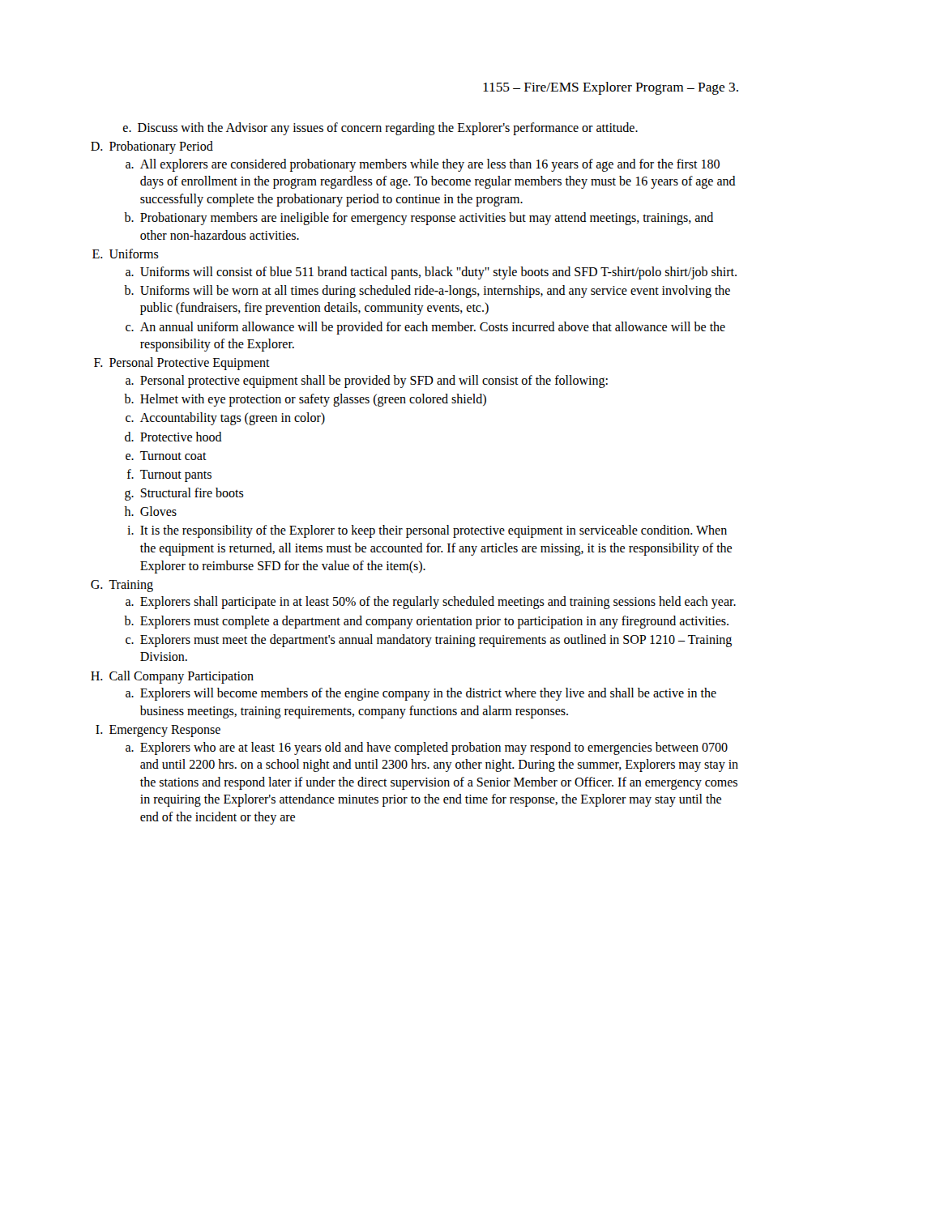1155 – Fire/EMS Explorer Program – Page 3.
Discuss with the Advisor any issues of concern regarding the Explorer's performance or attitude.
Probationary Period
All explorers are considered probationary members while they are less than 16 years of age and for the first 180 days of enrollment in the program regardless of age. To become regular members they must be 16 years of age and successfully complete the probationary period to continue in the program.
Probationary members are ineligible for emergency response activities but may attend meetings, trainings, and other non-hazardous activities.
Uniforms
Uniforms will consist of blue 511 brand tactical pants, black "duty" style boots and SFD T-shirt/polo shirt/job shirt.
Uniforms will be worn at all times during scheduled ride-a-longs, internships, and any service event involving the public (fundraisers, fire prevention details, community events, etc.)
An annual uniform allowance will be provided for each member. Costs incurred above that allowance will be the responsibility of the Explorer.
Personal Protective Equipment
Personal protective equipment shall be provided by SFD and will consist of the following:
Helmet with eye protection or safety glasses (green colored shield)
Accountability tags (green in color)
Protective hood
Turnout coat
Turnout pants
Structural fire boots
Gloves
It is the responsibility of the Explorer to keep their personal protective equipment in serviceable condition. When the equipment is returned, all items must be accounted for. If any articles are missing, it is the responsibility of the Explorer to reimburse SFD for the value of the item(s).
Training
Explorers shall participate in at least 50% of the regularly scheduled meetings and training sessions held each year.
Explorers must complete a department and company orientation prior to participation in any fireground activities.
Explorers must meet the department's annual mandatory training requirements as outlined in SOP 1210 – Training Division.
Call Company Participation
Explorers will become members of the engine company in the district where they live and shall be active in the business meetings, training requirements, company functions and alarm responses.
Emergency Response
Explorers who are at least 16 years old and have completed probation may respond to emergencies between 0700 and until 2200 hrs. on a school night and until 2300 hrs. any other night. During the summer, Explorers may stay in the stations and respond later if under the direct supervision of a Senior Member or Officer. If an emergency comes in requiring the Explorer's attendance minutes prior to the end time for response, the Explorer may stay until the end of the incident or they are